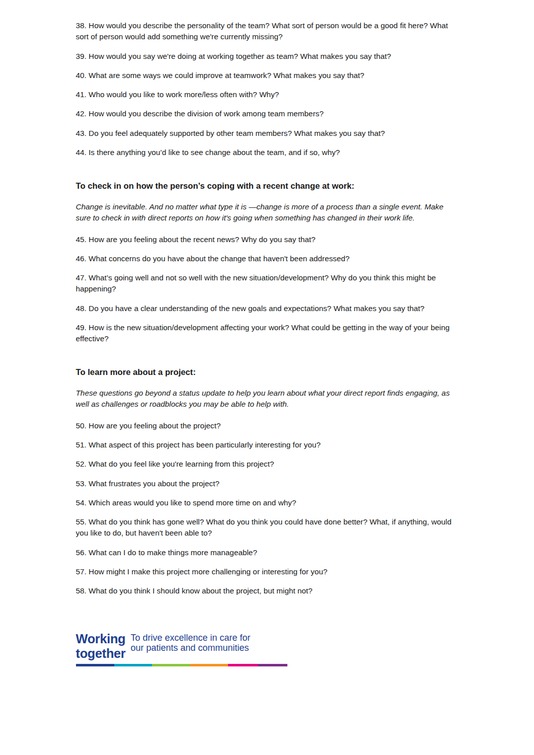38. How would you describe the personality of the team? What sort of person would be a good fit here? What sort of person would add something we're currently missing?
39. How would you say we're doing at working together as team? What makes you say that?
40. What are some ways we could improve at teamwork? What makes you say that?
41. Who would you like to work more/less often with? Why?
42. How would you describe the division of work among team members?
43. Do you feel adequately supported by other team members? What makes you say that?
44. Is there anything you’d like to see change about the team, and if so, why?
To check in on how the person’s coping with a recent change at work:
Change is inevitable. And no matter what type it is —change is more of a process than a single event. Make sure to check in with direct reports on how it's going when something has changed in their work life.
45. How are you feeling about the recent news? Why do you say that?
46. What concerns do you have about the change that haven't been addressed?
47. What’s going well and not so well with the new situation/development? Why do you think this might be happening?
48. Do you have a clear understanding of the new goals and expectations? What makes you say that?
49. How is the new situation/development affecting your work? What could be getting in the way of your being effective?
To learn more about a project:
These questions go beyond a status update to help you learn about what your direct report finds engaging, as well as challenges or roadblocks you may be able to help with.
50. How are you feeling about the project?
51. What aspect of this project has been particularly interesting for you?
52. What do you feel like you're learning from this project?
53. What frustrates you about the project?
54. Which areas would you like to spend more time on and why?
55. What do you think has gone well? What do you think you could have done better? What, if anything, would you like to do, but haven't been able to?
56. What can I do to make things more manageable?
57. How might I make this project more challenging or interesting for you?
58. What do you think I should know about the project, but might not?
Workingtogether
To drive excellence in care for our patients and communities